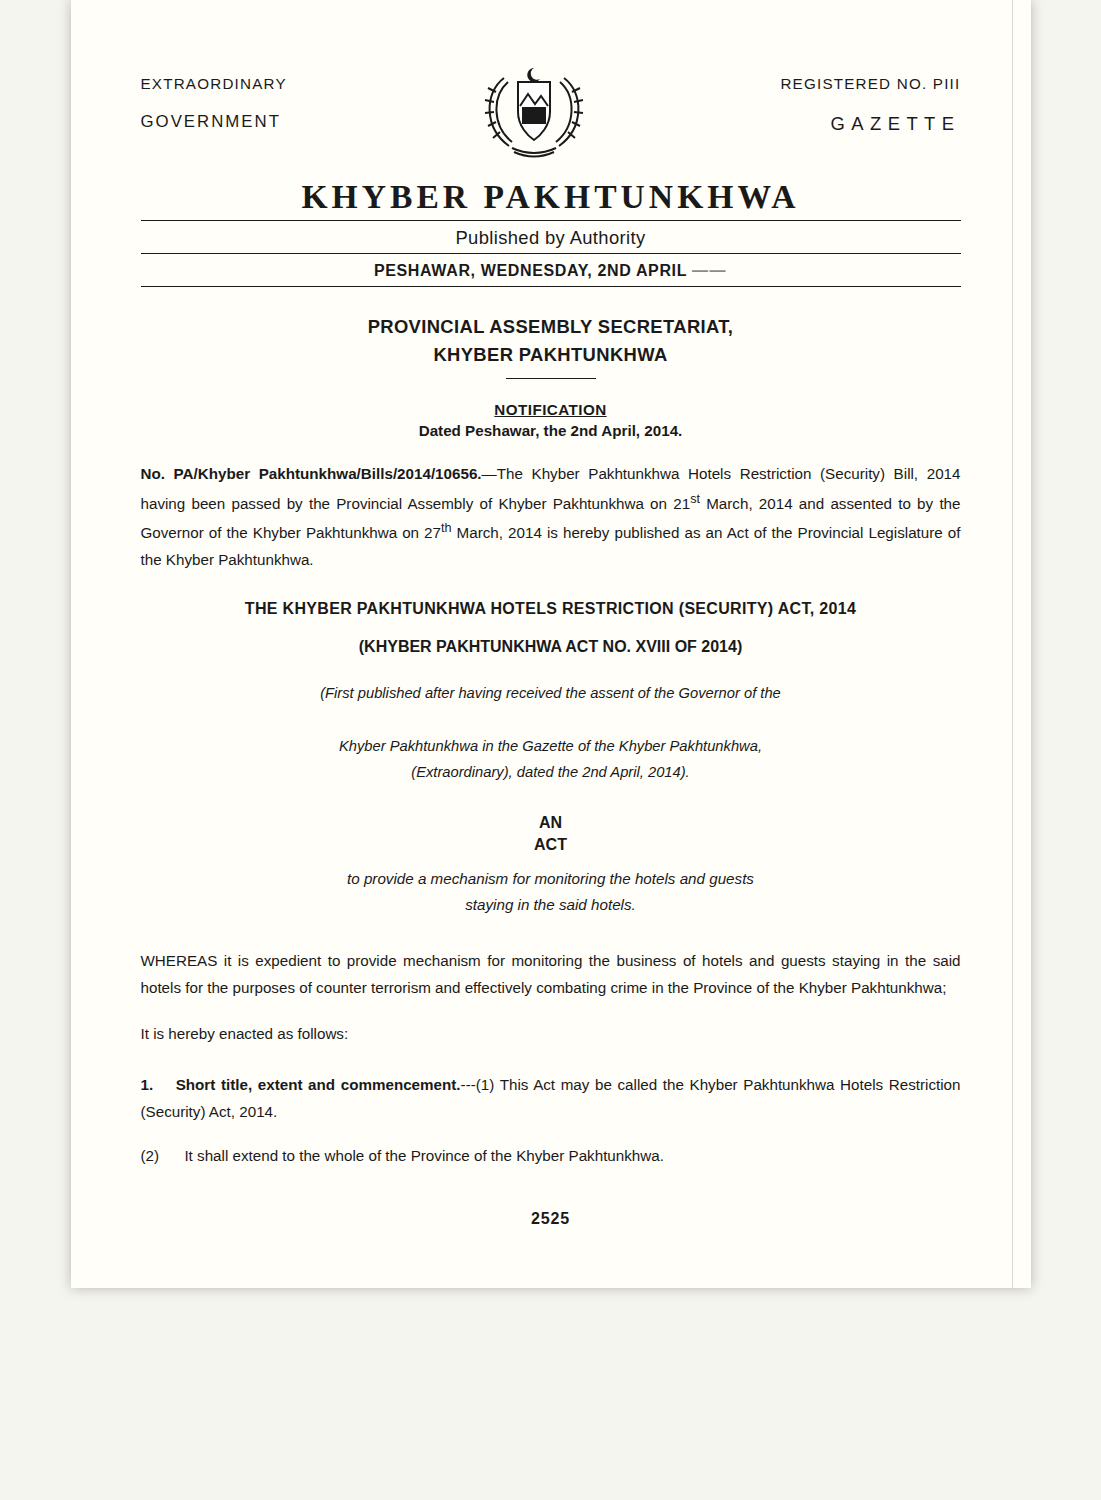EXTRAORDINARY
GOVERNMENT
REGISTERED NO. PIII
GAZETTE
KHYBER PAKHTUNKHWA
Published by Authority
PESHAWAR, WEDNESDAY, 2ND APRIL ——
PROVINCIAL ASSEMBLY SECRETARIAT,
KHYBER PAKHTUNKHWA
NOTIFICATION
Dated Peshawar, the 2nd April, 2014.
No. PA/Khyber Pakhtunkhwa/Bills/2014/10656.—The Khyber Pakhtunkhwa Hotels Restriction (Security) Bill, 2014 having been passed by the Provincial Assembly of Khyber Pakhtunkhwa on 21st March, 2014 and assented to by the Governor of the Khyber Pakhtunkhwa on 27th March, 2014 is hereby published as an Act of the Provincial Legislature of the Khyber Pakhtunkhwa.
THE KHYBER PAKHTUNKHWA HOTELS RESTRICTION (SECURITY) ACT, 2014
(KHYBER PAKHTUNKHWA ACT NO. XVIII OF 2014)
(First published after having received the assent of the Governor of the
Khyber Pakhtunkhwa in the Gazette of the Khyber Pakhtunkhwa,
(Extraordinary), dated the 2nd April, 2014).
AN
ACT
to provide a mechanism for monitoring the hotels and guests
staying in the said hotels.
WHEREAS it is expedient to provide mechanism for monitoring the business of hotels and guests staying in the said hotels for the purposes of counter terrorism and effectively combating crime in the Province of the Khyber Pakhtunkhwa;
It is hereby enacted as follows:
1. Short title, extent and commencement.---(1) This Act may be called the Khyber Pakhtunkhwa Hotels Restriction (Security) Act, 2014.
(2) It shall extend to the whole of the Province of the Khyber Pakhtunkhwa.
2525